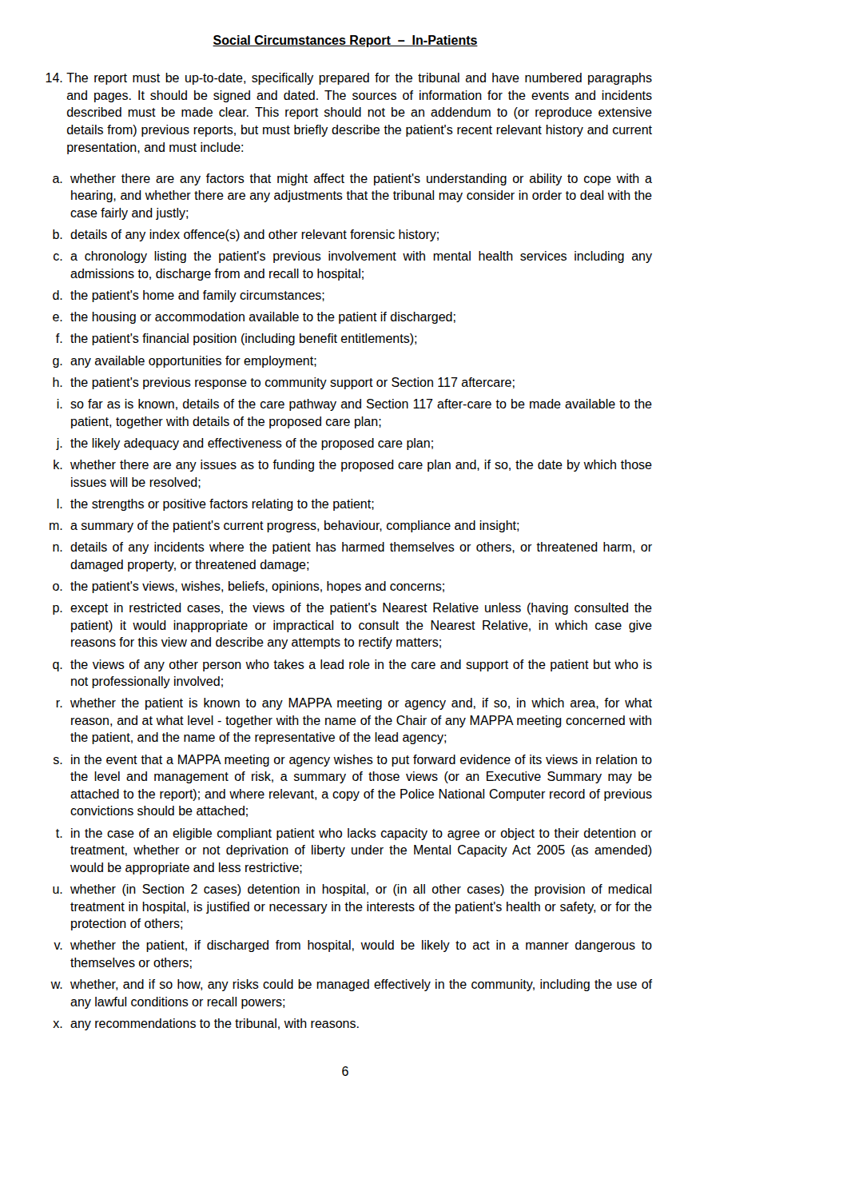Social Circumstances Report – In-Patients
The report must be up-to-date, specifically prepared for the tribunal and have numbered paragraphs and pages. It should be signed and dated. The sources of information for the events and incidents described must be made clear. This report should not be an addendum to (or reproduce extensive details from) previous reports, but must briefly describe the patient's recent relevant history and current presentation, and must include:
whether there are any factors that might affect the patient's understanding or ability to cope with a hearing, and whether there are any adjustments that the tribunal may consider in order to deal with the case fairly and justly;
details of any index offence(s) and other relevant forensic history;
a chronology listing the patient's previous involvement with mental health services including any admissions to, discharge from and recall to hospital;
the patient's home and family circumstances;
the housing or accommodation available to the patient if discharged;
the patient's financial position (including benefit entitlements);
any available opportunities for employment;
the patient's previous response to community support or Section 117 aftercare;
so far as is known, details of the care pathway and Section 117 after-care to be made available to the patient, together with details of the proposed care plan;
the likely adequacy and effectiveness of the proposed care plan;
whether there are any issues as to funding the proposed care plan and, if so, the date by which those issues will be resolved;
the strengths or positive factors relating to the patient;
a summary of the patient's current progress, behaviour, compliance and insight;
details of any incidents where the patient has harmed themselves or others, or threatened harm, or damaged property, or threatened damage;
the patient's views, wishes, beliefs, opinions, hopes and concerns;
except in restricted cases, the views of the patient's Nearest Relative unless (having consulted the patient) it would inappropriate or impractical to consult the Nearest Relative, in which case give reasons for this view and describe any attempts to rectify matters;
the views of any other person who takes a lead role in the care and support of the patient but who is not professionally involved;
whether the patient is known to any MAPPA meeting or agency and, if so, in which area, for what reason, and at what level - together with the name of the Chair of any MAPPA meeting concerned with the patient, and the name of the representative of the lead agency;
in the event that a MAPPA meeting or agency wishes to put forward evidence of its views in relation to the level and management of risk, a summary of those views (or an Executive Summary may be attached to the report); and where relevant, a copy of the Police National Computer record of previous convictions should be attached;
in the case of an eligible compliant patient who lacks capacity to agree or object to their detention or treatment, whether or not deprivation of liberty under the Mental Capacity Act 2005 (as amended) would be appropriate and less restrictive;
whether (in Section 2 cases) detention in hospital, or (in all other cases) the provision of medical treatment in hospital, is justified or necessary in the interests of the patient's health or safety, or for the protection of others;
whether the patient, if discharged from hospital, would be likely to act in a manner dangerous to themselves or others;
whether, and if so how, any risks could be managed effectively in the community, including the use of any lawful conditions or recall powers;
any recommendations to the tribunal, with reasons.
6